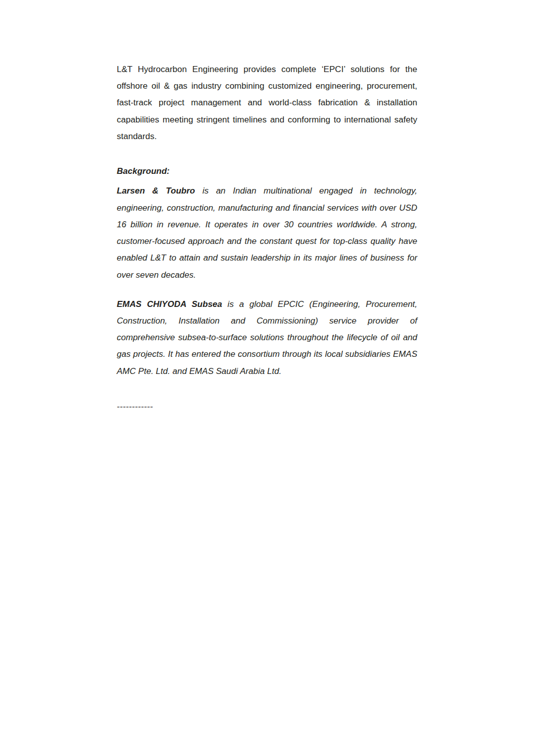L&T Hydrocarbon Engineering provides complete ‘EPCI’ solutions for the offshore oil & gas industry combining customized engineering, procurement, fast-track project management and world-class fabrication & installation capabilities meeting stringent timelines and conforming to international safety standards.
Background:
Larsen & Toubro is an Indian multinational engaged in technology, engineering, construction, manufacturing and financial services with over USD 16 billion in revenue. It operates in over 30 countries worldwide. A strong, customer-focused approach and the constant quest for top-class quality have enabled L&T to attain and sustain leadership in its major lines of business for over seven decades.
EMAS CHIYODA Subsea is a global EPCIC (Engineering, Procurement, Construction, Installation and Commissioning) service provider of comprehensive subsea-to-surface solutions throughout the lifecycle of oil and gas projects. It has entered the consortium through its local subsidiaries EMAS AMC Pte. Ltd. and EMAS Saudi Arabia Ltd.
------------